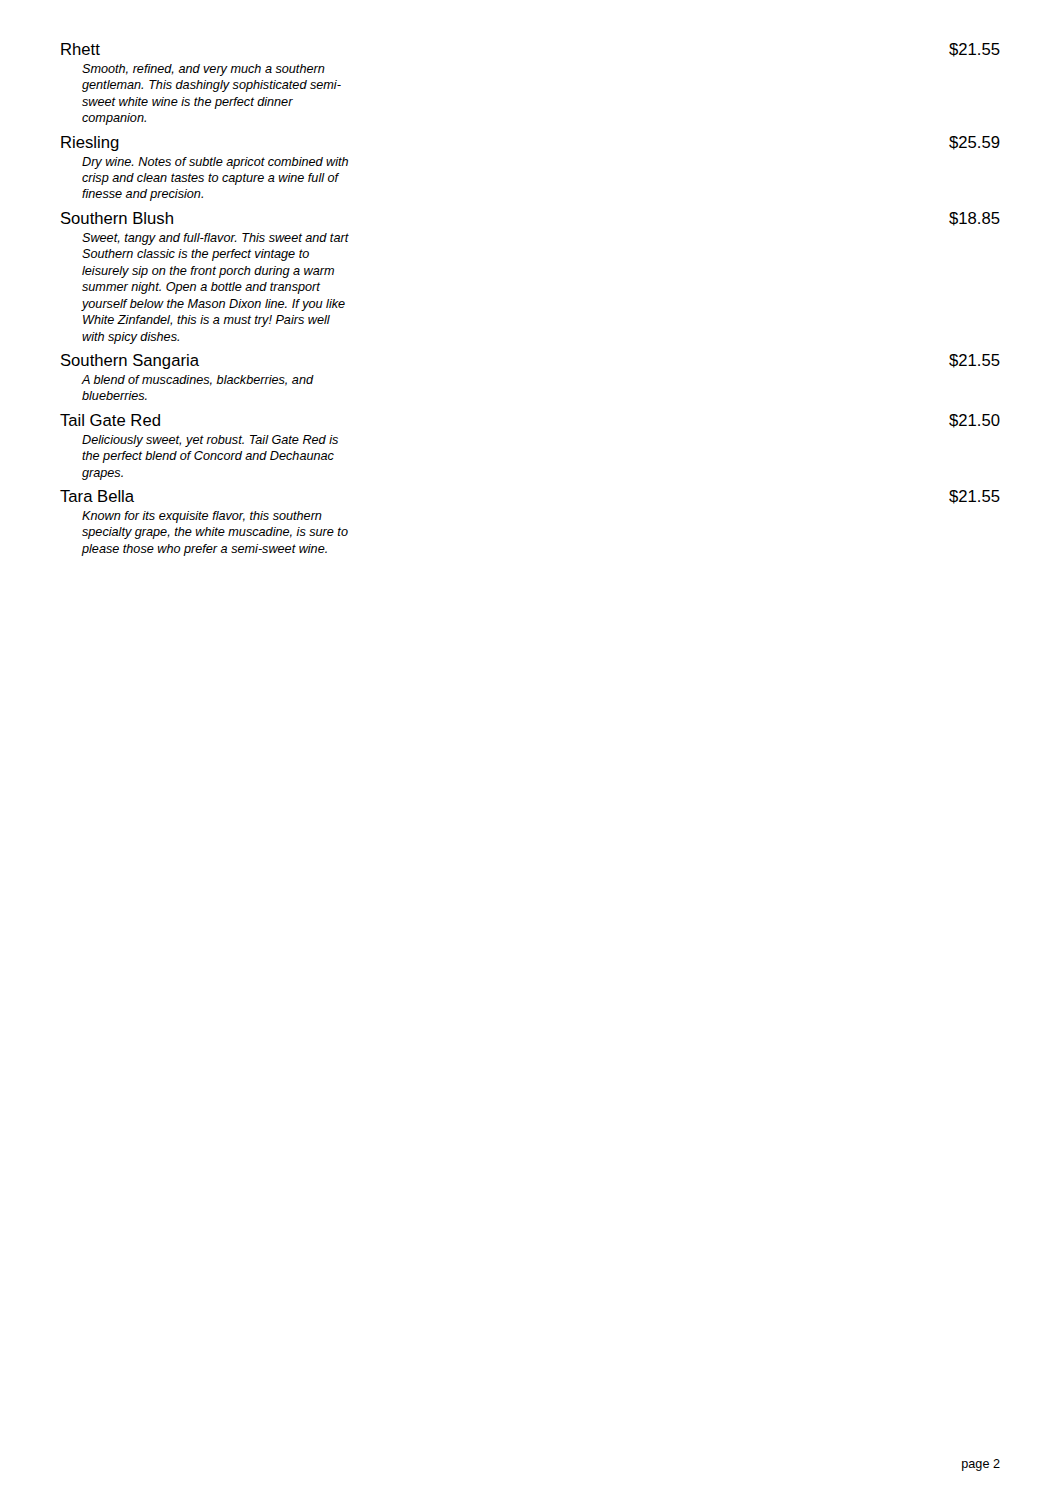Rhett $21.55
Smooth, refined, and very much a southern gentleman. This dashingly sophisticated semi-sweet white wine is the perfect dinner companion.
Riesling $25.59
Dry wine. Notes of subtle apricot combined with crisp and clean tastes to capture a wine full of finesse and precision.
Southern Blush $18.85
Sweet, tangy and full-flavor. This sweet and tart Southern classic is the perfect vintage to leisurely sip on the front porch during a warm summer night. Open a bottle and transport yourself below the Mason Dixon line. If you like White Zinfandel, this is a must try! Pairs well with spicy dishes.
Southern Sangaria $21.55
A blend of muscadines, blackberries, and blueberries.
Tail Gate Red $21.50
Deliciously sweet, yet robust. Tail Gate Red is the perfect blend of Concord and Dechaunac grapes.
Tara Bella $21.55
Known for its exquisite flavor, this southern specialty grape, the white muscadine, is sure to please those who prefer a semi-sweet wine.
page 2